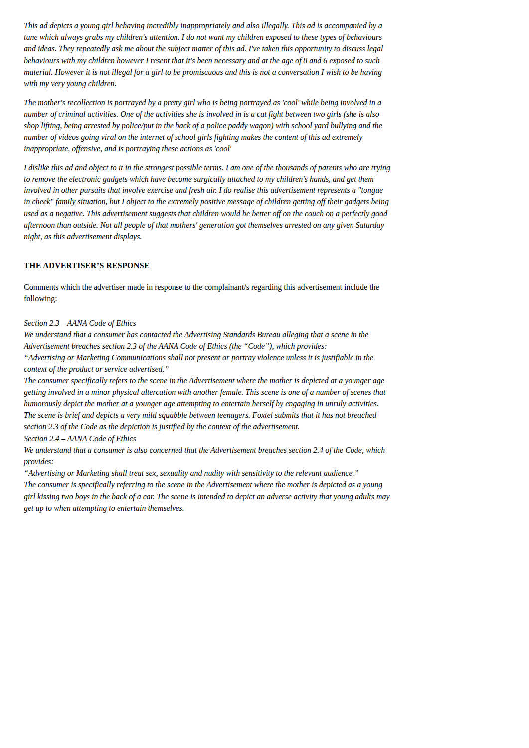This ad depicts a young girl behaving incredibly inappropriately and also illegally. This ad is accompanied by a tune which always grabs my children's attention. I do not want my children exposed to these types of behaviours and ideas. They repeatedly ask me about the subject matter of this ad. I've taken this opportunity to discuss legal behaviours with my children however I resent that it's been necessary and at the age of 8 and 6 exposed to such material. However it is not illegal for a girl to be promiscuous and this is not a conversation I wish to be having with my very young children.
The mother's recollection is portrayed by a pretty girl who is being portrayed as 'cool' while being involved in a number of criminal activities. One of the activities she is involved in is a cat fight between two girls (she is also shop lifting, being arrested by police/put in the back of a police paddy wagon) with school yard bullying and the number of videos going viral on the internet of school girls fighting makes the content of this ad extremely inappropriate, offensive, and is portraying these actions as 'cool'
I dislike this ad and object to it in the strongest possible terms. I am one of the thousands of parents who are trying to remove the electronic gadgets which have become surgically attached to my children's hands, and get them involved in other pursuits that involve exercise and fresh air. I do realise this advertisement represents a "tongue in cheek" family situation, but I object to the extremely positive message of children getting off their gadgets being used as a negative. This advertisement suggests that children would be better off on the couch on a perfectly good afternoon than outside. Not all people of that mothers' generation got themselves arrested on any given Saturday night, as this advertisement displays.
THE ADVERTISER’S RESPONSE
Comments which the advertiser made in response to the complainant/s regarding this advertisement include the following:
Section 2.3 – AANA Code of Ethics
We understand that a consumer has contacted the Advertising Standards Bureau alleging that a scene in the Advertisement breaches section 2.3 of the AANA Code of Ethics (the “Code”), which provides:
“Advertising or Marketing Communications shall not present or portray violence unless it is justifiable in the context of the product or service advertised.”
The consumer specifically refers to the scene in the Advertisement where the mother is depicted at a younger age getting involved in a minor physical altercation with another female. This scene is one of a number of scenes that humorously depict the mother at a younger age attempting to entertain herself by engaging in unruly activities. The scene is brief and depicts a very mild squabble between teenagers. Foxtel submits that it has not breached section 2.3 of the Code as the depiction is justified by the context of the advertisement.
Section 2.4 – AANA Code of Ethics
We understand that a consumer is also concerned that the Advertisement breaches section 2.4 of the Code, which provides:
“Advertising or Marketing shall treat sex, sexuality and nudity with sensitivity to the relevant audience.”
The consumer is specifically referring to the scene in the Advertisement where the mother is depicted as a young girl kissing two boys in the back of a car. The scene is intended to depict an adverse activity that young adults may get up to when attempting to entertain themselves.